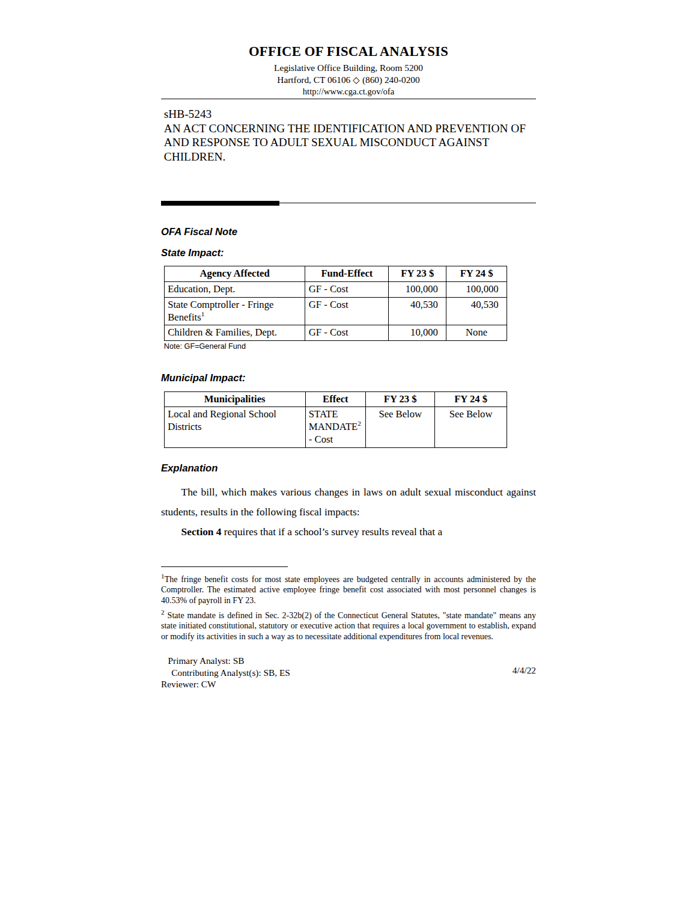OFFICE OF FISCAL ANALYSIS
Legislative Office Building, Room 5200
Hartford, CT 06106 ◇ (860) 240-0200
http://www.cga.ct.gov/ofa
sHB-5243
AN ACT CONCERNING THE IDENTIFICATION AND PREVENTION OF AND RESPONSE TO ADULT SEXUAL MISCONDUCT AGAINST CHILDREN.
OFA Fiscal Note
State Impact:
| Agency Affected | Fund-Effect | FY 23 $ | FY 24 $ |
| --- | --- | --- | --- |
| Education, Dept. | GF - Cost | 100,000 | 100,000 |
| State Comptroller - Fringe Benefits 1 | GF - Cost | 40,530 | 40,530 |
| Children & Families, Dept. | GF - Cost | 10,000 | None |
Note: GF=General Fund
Municipal Impact:
| Municipalities | Effect | FY 23 $ | FY 24 $ |
| --- | --- | --- | --- |
| Local and Regional School Districts | STATE MANDATE 2 - Cost | See Below | See Below |
Explanation
The bill, which makes various changes in laws on adult sexual misconduct against students, results in the following fiscal impacts:
Section 4 requires that if a school’s survey results reveal that a
1The fringe benefit costs for most state employees are budgeted centrally in accounts administered by the Comptroller. The estimated active employee fringe benefit cost associated with most personnel changes is 40.53% of payroll in FY 23.
2 State mandate is defined in Sec. 2-32b(2) of the Connecticut General Statutes, "state mandate" means any state initiated constitutional, statutory or executive action that requires a local government to establish, expand or modify its activities in such a way as to necessitate additional expenditures from local revenues.
Primary Analyst: SB
Contributing Analyst(s): SB, ES
Reviewer: CW
4/4/22